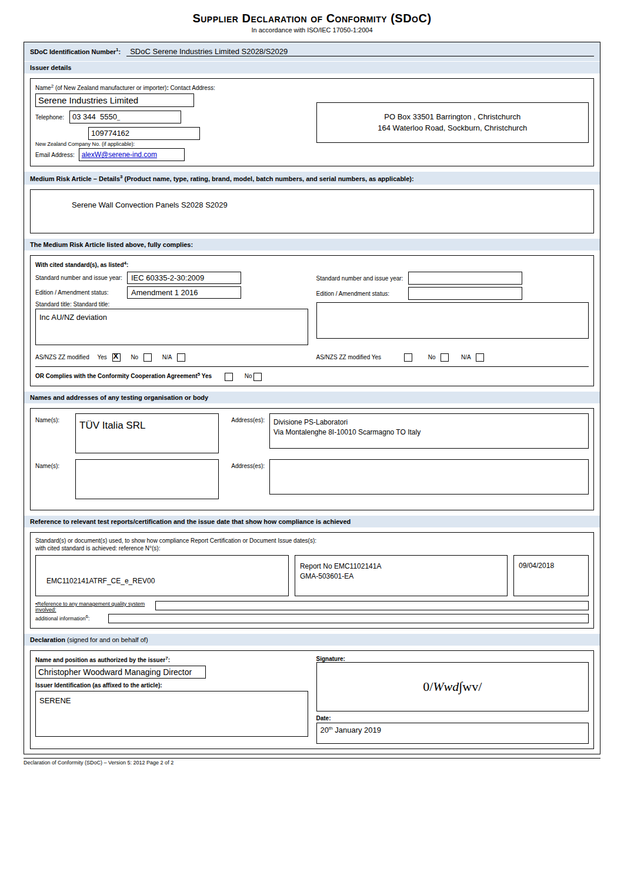Supplier Declaration of Conformity (SDoC)
In accordance with ISO/IEC 17050-1:2004
SDoC Identification Number1: SDoC Serene Industries Limited S2028/S2029
Issuer details
Name2 (of New Zealand manufacturer or importer): Contact Address:
Serene Industries Limited
Telephone: 03 344 5550_
109774162
New Zealand Company No. (if applicable):
Email Address: alexW@serene-ind.com
PO Box 33501 Barrington , Christchurch
164 Waterloo Road, Sockburn, Christchurch
Medium Risk Article – Details3 (Product name, type, rating, brand, model, batch numbers, and serial numbers, as applicable):
Serene Wall Convection Panels S2028 S2029
The Medium Risk Article listed above, fully complies:
With cited standard(s), as listed4:
Standard number and issue year: IEC 60335-2-30:2009
Edition / Amendment status: Amendment 1 2016
Standard title: Standard title:
Inc AU/NZ deviation
Standard number and issue year:
Edition / Amendment status:
AS/NZS ZZ modified Yes No N/A
AS/NZS ZZ modified Yes No N/A
OR Complies with the Conformity Cooperation Agreement5 Yes No
Names and addresses of any testing organisation or body
Name(s):
TÜV Italia SRL
Address(es):
Divisione PS-Laboratori
Via Montalenghe 8I-10010 Scarmagno TO Italy
Name(s):
Address(es):
Reference to relevant test reports/certification and the issue date that show how compliance is achieved
Standard(s) or document(s) used, to show how compliance Report Certification or Document Issue dates(s):
with cited standard is achieved: reference N°(s):
EMC1102141ATRF_CE_e_REV00
Report No EMC1102141A
GMA-503601-EA
09/04/2018
•Reference to any management quality system involved:
additional information6:
Declaration (signed for and on behalf of)
Name and position as authorized by the issuer7:
Christopher Woodward Managing Director
Issuer Identification (as affixed to the article):
SERENE
Signature:
0/ Wwd ∫wv/
Date:
20th January 2019
Declaration of Conformity (SDoC) – Version 5: 2012 Page 2 of 2